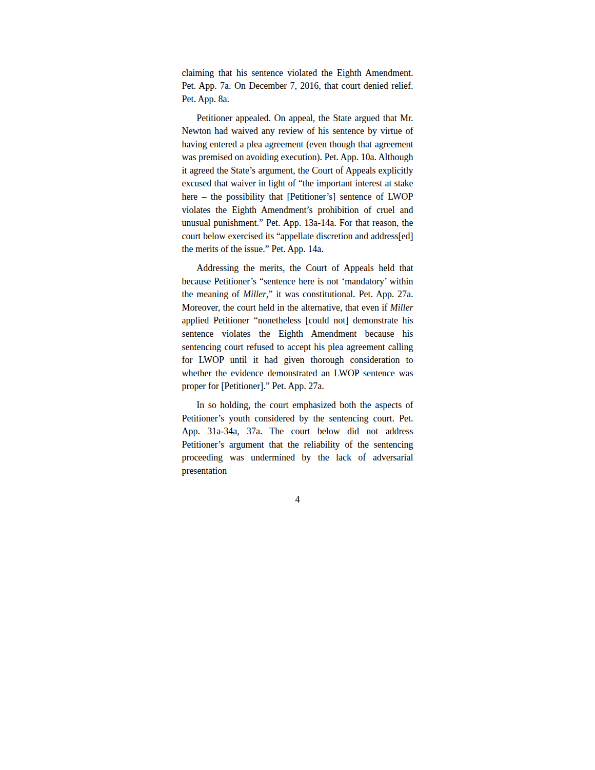claiming that his sentence violated the Eighth Amendment. Pet. App. 7a. On December 7, 2016, that court denied relief. Pet. App. 8a.
Petitioner appealed. On appeal, the State argued that Mr. Newton had waived any review of his sentence by virtue of having entered a plea agreement (even though that agreement was premised on avoiding execution). Pet. App. 10a. Although it agreed the State’s argument, the Court of Appeals explicitly excused that waiver in light of “the important interest at stake here – the possibility that [Petitioner’s] sentence of LWOP violates the Eighth Amendment’s prohibition of cruel and unusual punishment.” Pet. App. 13a-14a. For that reason, the court below exercised its “appellate discretion and address[ed] the merits of the issue.” Pet. App. 14a.
Addressing the merits, the Court of Appeals held that because Petitioner’s “sentence here is not ‘mandatory’ within the meaning of Miller,” it was constitutional. Pet. App. 27a. Moreover, the court held in the alternative, that even if Miller applied Petitioner “nonetheless [could not] demonstrate his sentence violates the Eighth Amendment because his sentencing court refused to accept his plea agreement calling for LWOP until it had given thorough consideration to whether the evidence demonstrated an LWOP sentence was proper for [Petitioner].” Pet. App. 27a.
In so holding, the court emphasized both the aspects of Petitioner’s youth considered by the sentencing court. Pet. App. 31a-34a, 37a. The court below did not address Petitioner’s argument that the reliability of the sentencing proceeding was undermined by the lack of adversarial presentation
4